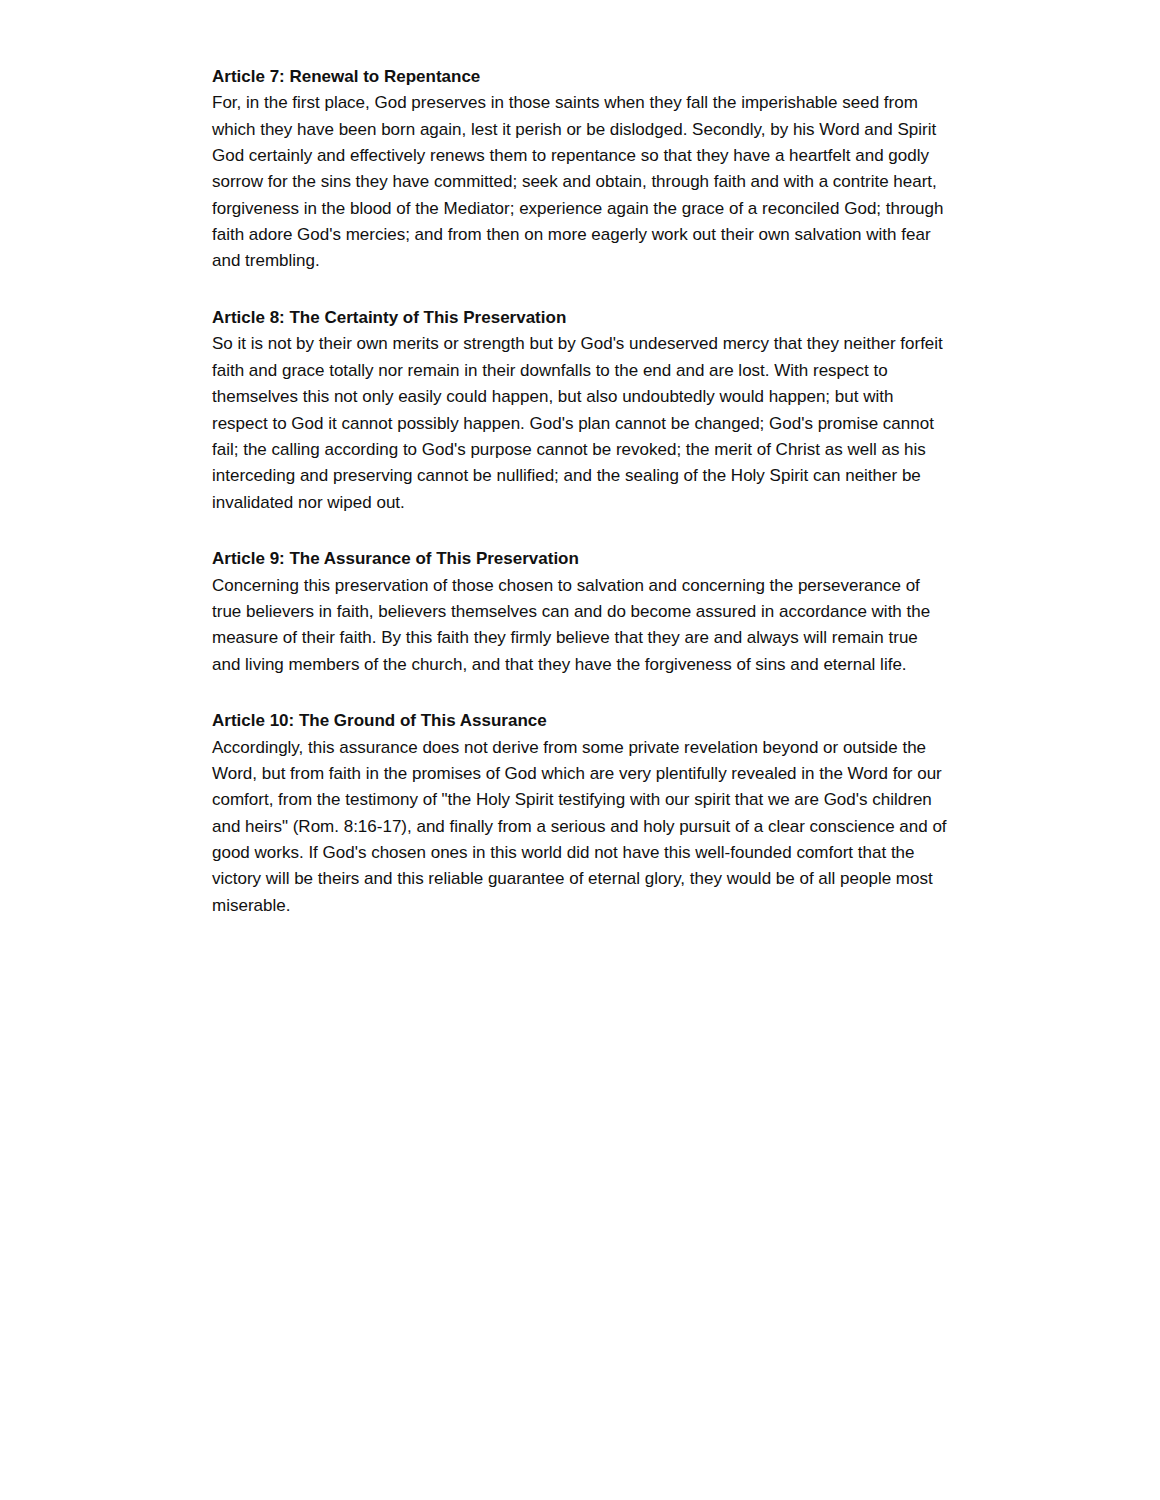Article 7: Renewal to Repentance
For, in the first place, God preserves in those saints when they fall the imperishable seed from which they have been born again, lest it perish or be dislodged. Secondly, by his Word and Spirit God certainly and effectively renews them to repentance so that they have a heartfelt and godly sorrow for the sins they have committed; seek and obtain, through faith and with a contrite heart, forgiveness in the blood of the Mediator; experience again the grace of a reconciled God; through faith adore God's mercies; and from then on more eagerly work out their own salvation with fear and trembling.
Article 8: The Certainty of This Preservation
So it is not by their own merits or strength but by God's undeserved mercy that they neither forfeit faith and grace totally nor remain in their downfalls to the end and are lost. With respect to themselves this not only easily could happen, but also undoubtedly would happen; but with respect to God it cannot possibly happen. God's plan cannot be changed; God's promise cannot fail; the calling according to God's purpose cannot be revoked; the merit of Christ as well as his interceding and preserving cannot be nullified; and the sealing of the Holy Spirit can neither be invalidated nor wiped out.
Article 9: The Assurance of This Preservation
Concerning this preservation of those chosen to salvation and concerning the perseverance of true believers in faith, believers themselves can and do become assured in accordance with the measure of their faith. By this faith they firmly believe that they are and always will remain true and living members of the church, and that they have the forgiveness of sins and eternal life.
Article 10: The Ground of This Assurance
Accordingly, this assurance does not derive from some private revelation beyond or outside the Word, but from faith in the promises of God which are very plentifully revealed in the Word for our comfort, from the testimony of "the Holy Spirit testifying with our spirit that we are God's children and heirs" (Rom. 8:16-17), and finally from a serious and holy pursuit of a clear conscience and of good works. If God's chosen ones in this world did not have this well-founded comfort that the victory will be theirs and this reliable guarantee of eternal glory, they would be of all people most miserable.